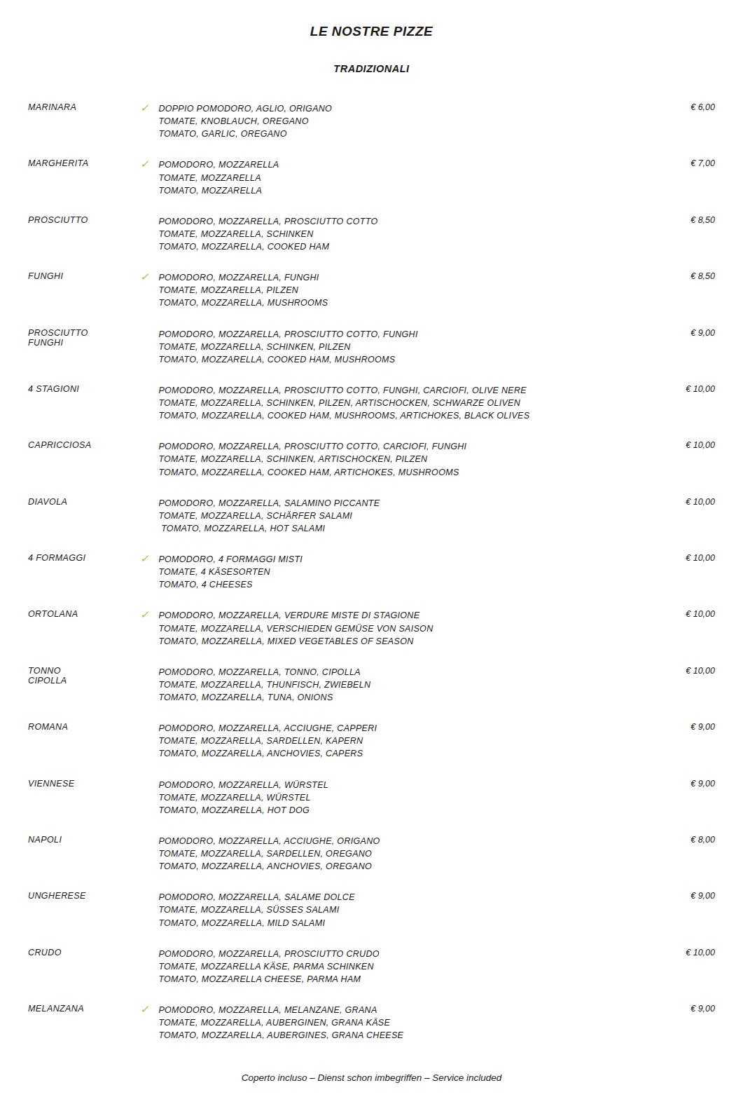LE NOSTRE PIZZE
TRADIZIONALI
| MARINARA | ✓ | DOPPIO POMODORO, AGLIO, ORIGANO TOMATE, KNOBLAUCH, OREGANO TOMATO, GARLIC, OREGANO | € 6,00 |
| MARGHERITA | ✓ | POMODORO, MOZZARELLA TOMATE, MOZZARELLA TOMATO, MOZZARELLA | € 7,00 |
| PROSCIUTTO | | POMODORO, MOZZARELLA, PROSCIUTTO COTTO TOMATE, MOZZARELLA, SCHINKEN TOMATO, MOZZARELLA, COOKED HAM | € 8,50 |
| FUNGHI | ✓ | POMODORO, MOZZARELLA, FUNGHI TOMATE, MOZZARELLA, PILZEN TOMATO, MOZZARELLA, MUSHROOMS | € 8,50 |
| PROSCIUTTO FUNGHI | | POMODORO, MOZZARELLA, PROSCIUTTO COTTO, FUNGHI TOMATE, MOZZARELLA, SCHINKEN, PILZEN TOMATO, MOZZARELLA, COOKED HAM, MUSHROOMS | € 9,00 |
| 4 STAGIONI | | POMODORO, MOZZARELLA, PROSCIUTTO COTTO, FUNGHI, CARCIOFI, OLIVE NERE TOMATE, MOZZARELLA, SCHINKEN, PILZEN, ARTISCHOCKEN, SCHWARZE OLIVEN TOMATO, MOZZARELLA, COOKED HAM, MUSHROOMS, ARTICHOKES, BLACK OLIVES | € 10,00 |
| CAPRICCIOSA | | POMODORO, MOZZARELLA, PROSCIUTTO COTTO, CARCIOFI, FUNGHI TOMATE, MOZZARELLA, SCHINKEN, ARTISCHOCKEN, PILZEN TOMATO, MOZZARELLA, COOKED HAM, ARTICHOKES, MUSHROOMS | € 10,00 |
| DIAVOLA | | POMODORO, MOZZARELLA, SALAMINO PICCANTE TOMATE, MOZZARELLA, SCHÄRFER SALAMI TOMATO, MOZZARELLA, HOT SALAMI | € 10,00 |
| 4 FORMAGGI | ✓ | POMODORO, 4 FORMAGGI MISTI TOMATE, 4 KÄSESORTEN TOMATO, 4 CHEESES | € 10,00 |
| ORTOLANA | ✓ | POMODORO, MOZZARELLA, VERDURE MISTE DI STAGIONE TOMATE, MOZZARELLA, VERSCHIEDEN GEMÜSE VON SAISON TOMATO, MOZZARELLA, MIXED VEGETABLES OF SEASON | € 10,00 |
| TONNO CIPOLLA | | POMODORO, MOZZARELLA, TONNO, CIPOLLA TOMATE, MOZZARELLA, THUNFISCH, ZWIEBELN TOMATO, MOZZARELLA, TUNA, ONIONS | € 10,00 |
| ROMANA | | POMODORO, MOZZARELLA, ACCIUGHE, CAPPERI TOMATE, MOZZARELLA, SARDELLEN, KAPERN TOMATO, MOZZARELLA, ANCHOVIES, CAPERS | € 9,00 |
| VIENNESE | | POMODORO, MOZZARELLA, WÜRSTEL TOMATE, MOZZARELLA, WÜRSTEL TOMATO, MOZZARELLA, HOT DOG | € 9,00 |
| NAPOLI | | POMODORO, MOZZARELLA, ACCIUGHE, ORIGANO TOMATE, MOZZARELLA, SARDELLEN, OREGANO TOMATO, MOZZARELLA, ANCHOVIES, OREGANO | € 8,00 |
| UNGHERESE | | POMODORO, MOZZARELLA, SALAME DOLCE TOMATE, MOZZARELLA, SÜSSES SALAMI TOMATO, MOZZARELLA, MILD SALAMI | € 9,00 |
| CRUDO | | POMODORO, MOZZARELLA, PROSCIUTTO CRUDO TOMATE, MOZZARELLA KÄSE, PARMA SCHINKEN TOMATO, MOZZARELLA CHEESE, PARMA HAM | € 10,00 |
| MELANZANA | ✓ | POMODORO, MOZZARELLA, MELANZANE, GRANA TOMATE, MOZZARELLA, AUBERGINEN, GRANA KÄSE TOMATO, MOZZARELLA, AUBERGINES, GRANA CHEESE | € 9,00 |
Coperto incluso – Dienst schon imbegriffen – Service included